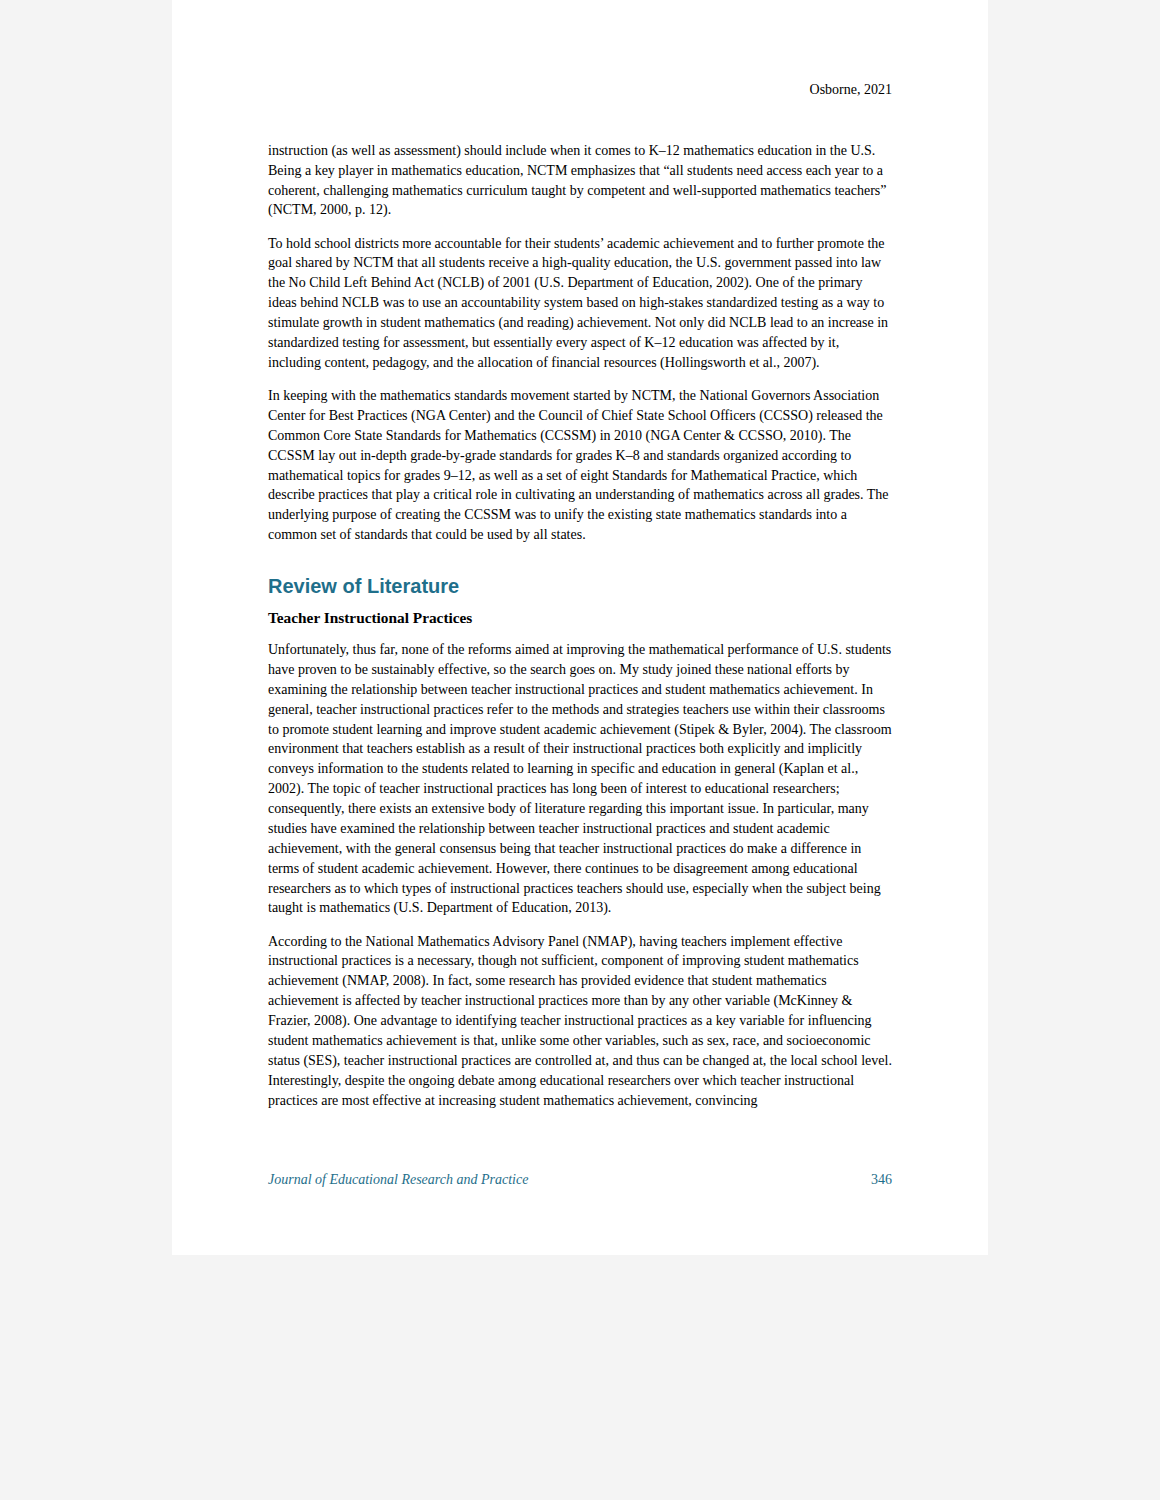Osborne, 2021
instruction (as well as assessment) should include when it comes to K–12 mathematics education in the U.S. Being a key player in mathematics education, NCTM emphasizes that “all students need access each year to a coherent, challenging mathematics curriculum taught by competent and well-supported mathematics teachers” (NCTM, 2000, p. 12).
To hold school districts more accountable for their students’ academic achievement and to further promote the goal shared by NCTM that all students receive a high-quality education, the U.S. government passed into law the No Child Left Behind Act (NCLB) of 2001 (U.S. Department of Education, 2002). One of the primary ideas behind NCLB was to use an accountability system based on high-stakes standardized testing as a way to stimulate growth in student mathematics (and reading) achievement. Not only did NCLB lead to an increase in standardized testing for assessment, but essentially every aspect of K–12 education was affected by it, including content, pedagogy, and the allocation of financial resources (Hollingsworth et al., 2007).
In keeping with the mathematics standards movement started by NCTM, the National Governors Association Center for Best Practices (NGA Center) and the Council of Chief State School Officers (CCSSO) released the Common Core State Standards for Mathematics (CCSSM) in 2010 (NGA Center & CCSSO, 2010). The CCSSM lay out in-depth grade-by-grade standards for grades K–8 and standards organized according to mathematical topics for grades 9–12, as well as a set of eight Standards for Mathematical Practice, which describe practices that play a critical role in cultivating an understanding of mathematics across all grades. The underlying purpose of creating the CCSSM was to unify the existing state mathematics standards into a common set of standards that could be used by all states.
Review of Literature
Teacher Instructional Practices
Unfortunately, thus far, none of the reforms aimed at improving the mathematical performance of U.S. students have proven to be sustainably effective, so the search goes on. My study joined these national efforts by examining the relationship between teacher instructional practices and student mathematics achievement. In general, teacher instructional practices refer to the methods and strategies teachers use within their classrooms to promote student learning and improve student academic achievement (Stipek & Byler, 2004). The classroom environment that teachers establish as a result of their instructional practices both explicitly and implicitly conveys information to the students related to learning in specific and education in general (Kaplan et al., 2002). The topic of teacher instructional practices has long been of interest to educational researchers; consequently, there exists an extensive body of literature regarding this important issue. In particular, many studies have examined the relationship between teacher instructional practices and student academic achievement, with the general consensus being that teacher instructional practices do make a difference in terms of student academic achievement. However, there continues to be disagreement among educational researchers as to which types of instructional practices teachers should use, especially when the subject being taught is mathematics (U.S. Department of Education, 2013).
According to the National Mathematics Advisory Panel (NMAP), having teachers implement effective instructional practices is a necessary, though not sufficient, component of improving student mathematics achievement (NMAP, 2008). In fact, some research has provided evidence that student mathematics achievement is affected by teacher instructional practices more than by any other variable (McKinney & Frazier, 2008). One advantage to identifying teacher instructional practices as a key variable for influencing student mathematics achievement is that, unlike some other variables, such as sex, race, and socioeconomic status (SES), teacher instructional practices are controlled at, and thus can be changed at, the local school level. Interestingly, despite the ongoing debate among educational researchers over which teacher instructional practices are most effective at increasing student mathematics achievement, convincing
Journal of Educational Research and Practice 346